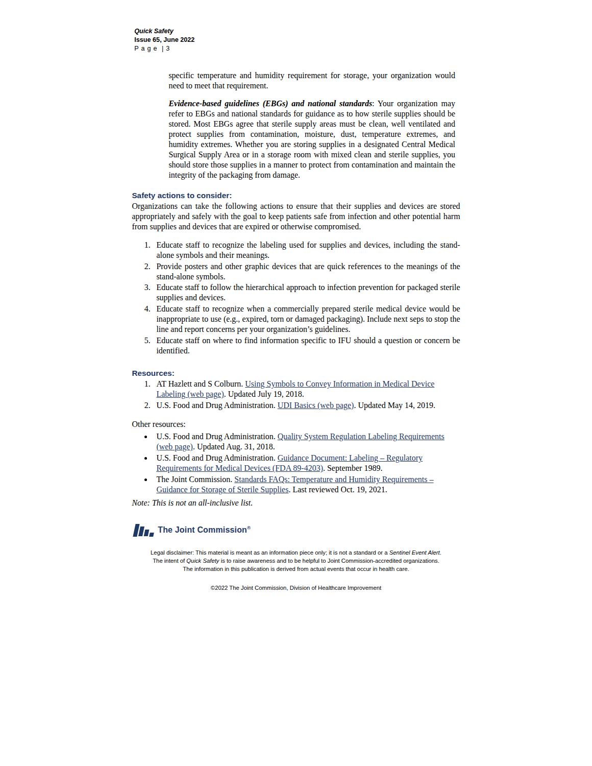Quick Safety
Issue 65, June 2022
P a g e | 3
specific temperature and humidity requirement for storage, your organization would need to meet that requirement.
Evidence-based guidelines (EBGs) and national standards: Your organization may refer to EBGs and national standards for guidance as to how sterile supplies should be stored. Most EBGs agree that sterile supply areas must be clean, well ventilated and protect supplies from contamination, moisture, dust, temperature extremes, and humidity extremes. Whether you are storing supplies in a designated Central Medical Surgical Supply Area or in a storage room with mixed clean and sterile supplies, you should store those supplies in a manner to protect from contamination and maintain the integrity of the packaging from damage.
Safety actions to consider:
Organizations can take the following actions to ensure that their supplies and devices are stored appropriately and safely with the goal to keep patients safe from infection and other potential harm from supplies and devices that are expired or otherwise compromised.
Educate staff to recognize the labeling used for supplies and devices, including the stand-alone symbols and their meanings.
Provide posters and other graphic devices that are quick references to the meanings of the stand-alone symbols.
Educate staff to follow the hierarchical approach to infection prevention for packaged sterile supplies and devices.
Educate staff to recognize when a commercially prepared sterile medical device would be inappropriate to use (e.g., expired, torn or damaged packaging). Include next seps to stop the line and report concerns per your organization’s guidelines.
Educate staff on where to find information specific to IFU should a question or concern be identified.
Resources:
AT Hazlett and S Colburn. Using Symbols to Convey Information in Medical Device Labeling (web page). Updated July 19, 2018.
U.S. Food and Drug Administration. UDI Basics (web page). Updated May 14, 2019.
Other resources:
U.S. Food and Drug Administration. Quality System Regulation Labeling Requirements (web page). Updated Aug. 31, 2018.
U.S. Food and Drug Administration. Guidance Document: Labeling – Regulatory Requirements for Medical Devices (FDA 89-4203). September 1989.
The Joint Commission. Standards FAQs: Temperature and Humidity Requirements – Guidance for Storage of Sterile Supplies. Last reviewed Oct. 19, 2021.
Note: This is not an all-inclusive list.
The Joint Commission®
Legal disclaimer: This material is meant as an information piece only; it is not a standard or a Sentinel Event Alert.
The intent of Quick Safety is to raise awareness and to be helpful to Joint Commission-accredited organizations.
The information in this publication is derived from actual events that occur in health care.
©2022 The Joint Commission, Division of Healthcare Improvement